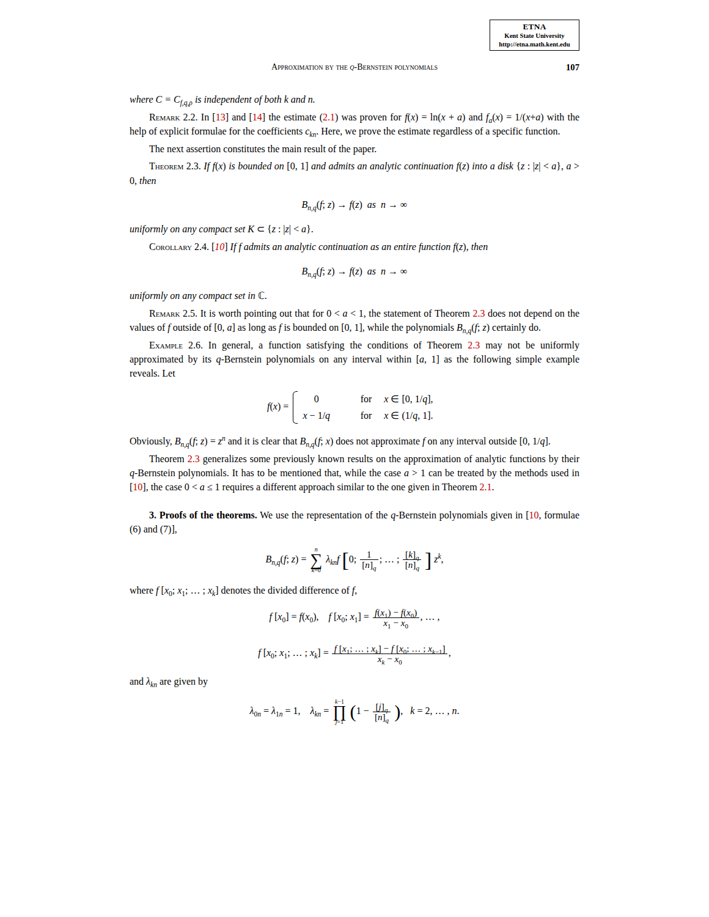ETNA
Kent State University
http://etna.math.kent.edu
Approximation by the q-Bernstein polynomials 107
where C = Cf,q,ρ is independent of both k and n.
Remark 2.2. In [13] and [14] the estimate (2.1) was proven for f(x) = ln(x + a) and fa(x) = 1/(x+a) with the help of explicit formulae for the coefficients ckn. Here, we prove the estimate regardless of a specific function.
The next assertion constitutes the main result of the paper.
Theorem 2.3. If f(x) is bounded on [0, 1] and admits an analytic continuation f(z) into a disk {z : |z| < a}, a > 0, then
Bn,q(f; z) → f(z) as n → ∞
uniformly on any compact set K ⊂ {z : |z| < a}.
Corollary 2.4. [10] If f admits an analytic continuation as an entire function f(z), then
Bn,q(f; z) → f(z) as n → ∞
uniformly on any compact set in ℂ.
Remark 2.5. It is worth pointing out that for 0 < a < 1, the statement of Theorem 2.3 does not depend on the values of f outside of [0, a] as long as f is bounded on [0, 1], while the polynomials Bn,q(f; z) certainly do.
Example 2.6. In general, a function satisfying the conditions of Theorem 2.3 may not be uniformly approximated by its q-Bernstein polynomials on any interval within [a, 1] as the following simple example reveals. Let
f(x) =
| 0 | for | x ∈ [0, 1/ q ], |
| x − 1/ q | for | x ∈ (1/ q , 1]. |
Obviously, Bn,q(f; z) = zn and it is clear that Bn,q(f; x) does not approximate f on any interval outside [0, 1/q].
Theorem 2.3 generalizes some previously known results on the approximation of analytic functions by their q-Bernstein polynomials. It has to be mentioned that, while the case a > 1 can be treated by the methods used in [10], the case 0 < a ≤ 1 requires a different approach similar to the one given in Theorem 2.1.
3. Proofs of the theorems. We use the representation of the q-Bernstein polynomials given in [10, formulae (6) and (7)],
Bn,q(f; z) = n ∑ k=0 λknf [0; 1[n]q; … ; [k]q[n]q ] zk,
where f [x0; x1; … ; xk] denotes the divided difference of f,
f [x0] = f(x0), f [x0; x1] = f(x1) − f(x0) x1 − x0 , … ,
f [x0; x1; … ; xk] = f [x1; … ; xk] − f [x0; … ; xk−1] xk − x0 ,
and λkn are given by
λ0n = λ1n = 1, λkn = k−1 ∏ j=1 (1 − [j]q[n]q ), k = 2, … , n.